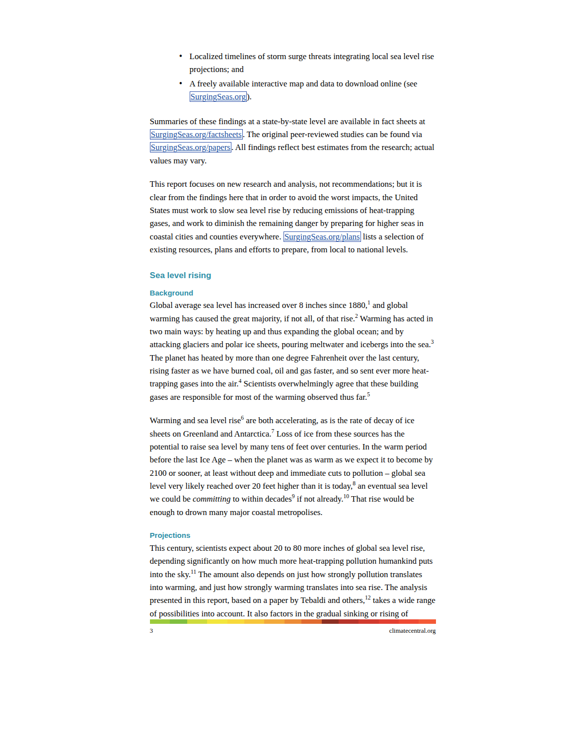Localized timelines of storm surge threats integrating local sea level rise projections; and
A freely available interactive map and data to download online (see SurgingSeas.org).
Summaries of these findings at a state-by-state level are available in fact sheets at SurgingSeas.org/factsheets. The original peer-reviewed studies can be found via SurgingSeas.org/papers. All findings reflect best estimates from the research; actual values may vary.
This report focuses on new research and analysis, not recommendations; but it is clear from the findings here that in order to avoid the worst impacts, the United States must work to slow sea level rise by reducing emissions of heat-trapping gases, and work to diminish the remaining danger by preparing for higher seas in coastal cities and counties everywhere. SurgingSeas.org/plans lists a selection of existing resources, plans and efforts to prepare, from local to national levels.
Sea level rising
Background
Global average sea level has increased over 8 inches since 1880,1 and global warming has caused the great majority, if not all, of that rise.2 Warming has acted in two main ways: by heating up and thus expanding the global ocean; and by attacking glaciers and polar ice sheets, pouring meltwater and icebergs into the sea.3 The planet has heated by more than one degree Fahrenheit over the last century, rising faster as we have burned coal, oil and gas faster, and so sent ever more heat-trapping gases into the air.4 Scientists overwhelmingly agree that these building gases are responsible for most of the warming observed thus far.5
Warming and sea level rise6 are both accelerating, as is the rate of decay of ice sheets on Greenland and Antarctica.7 Loss of ice from these sources has the potential to raise sea level by many tens of feet over centuries. In the warm period before the last Ice Age – when the planet was as warm as we expect it to become by 2100 or sooner, at least without deep and immediate cuts to pollution – global sea level very likely reached over 20 feet higher than it is today,8 an eventual sea level we could be committing to within decades9 if not already.10 That rise would be enough to drown many major coastal metropolises.
Projections
This century, scientists expect about 20 to 80 more inches of global sea level rise, depending significantly on how much more heat-trapping pollution humankind puts into the sky.11 The amount also depends on just how strongly pollution translates into warming, and just how strongly warming translates into sea rise. The analysis presented in this report, based on a paper by Tebaldi and others,12 takes a wide range of possibilities into account. It also factors in the gradual sinking or rising of
3
climatecentral.org